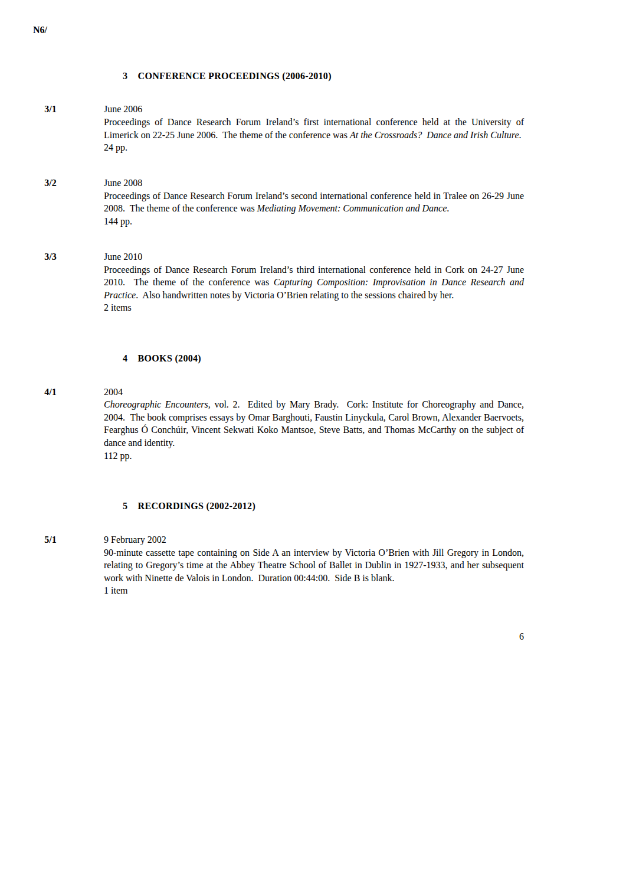N6/
3 CONFERENCE PROCEEDINGS (2006-2010)
3/1
June 2006
Proceedings of Dance Research Forum Ireland’s first international conference held at the University of Limerick on 22-25 June 2006. The theme of the conference was At the Crossroads? Dance and Irish Culture.
24 pp.
3/2
June 2008
Proceedings of Dance Research Forum Ireland’s second international conference held in Tralee on 26-29 June 2008. The theme of the conference was Mediating Movement: Communication and Dance.
144 pp.
3/3
June 2010
Proceedings of Dance Research Forum Ireland’s third international conference held in Cork on 24-27 June 2010. The theme of the conference was Capturing Composition: Improvisation in Dance Research and Practice. Also handwritten notes by Victoria O’Brien relating to the sessions chaired by her.
2 items
4 BOOKS (2004)
4/1
2004
Choreographic Encounters, vol. 2. Edited by Mary Brady. Cork: Institute for Choreography and Dance, 2004. The book comprises essays by Omar Barghouti, Faustin Linyckula, Carol Brown, Alexander Baervoets, Fearghus Ó Conchúir, Vincent Sekwati Koko Mantsoe, Steve Batts, and Thomas McCarthy on the subject of dance and identity.
112 pp.
5 RECORDINGS (2002-2012)
5/1
9 February 2002
90-minute cassette tape containing on Side A an interview by Victoria O’Brien with Jill Gregory in London, relating to Gregory’s time at the Abbey Theatre School of Ballet in Dublin in 1927-1933, and her subsequent work with Ninette de Valois in London. Duration 00:44:00. Side B is blank.
1 item
6